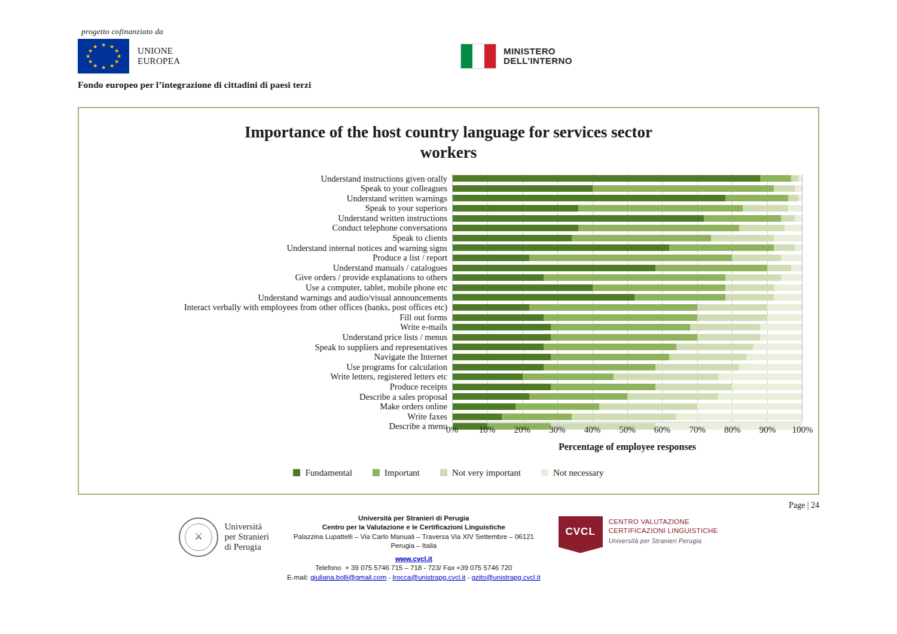progetto cofinanziato da
★ ★ ★ ★ ★ ★ ★ ★ ★ ★ ★ ★
UNIONE
EUROPEA
Fondo europeo per l’integrazione di cittadini di paesi terzi
MINISTERO
DELL’INTERNO
Importance of the host country language for services sector
workers
Understand instructions given orally
Speak to your colleagues
Understand written warnings
Speak to your superiors
Understand written instructions
Conduct telephone conversations
Speak to clients
Understand internal notices and warning signs
Produce a list / report
Understand manuals / catalogues
Give orders / provide explanations to others
Use a computer, tablet, mobile phone etc
Understand warnings and audio/visual announcements
Interact verbally with employees from other offices (banks, post offices etc)
Fill out forms
Write e-mails
Understand price lists / menus
Speak to suppliers and representatives
Navigate the Internet
Use programs for calculation
Write letters, registered letters etc
Produce receipts
Describe a sales proposal
Make orders online
Write faxes
Describe a menu
0% 10% 20% 30% 40% 50% 60% 70% 80% 90% 100%
Percentage of employee responses
Fundamental
Important
Not very important
Not necessary
Page | 24
⚔
Università
per Stranieri
di Perugia
Università per Stranieri di Perugia
Centro per la Valutazione e le Certificazioni Linguistiche
Palazzina Lupattelli – Via Carlo Manuali – Traversa Via XIV Settembre – 06121
Perugia – Italia
www.cvcl.it
Telefono + 39 075 5746 715 – 718 - 723/ Fax +39 075 5746 720
E-mail: giuliana.bolli@gmail.com - lrocca@unistrapg.cvcl.it - gzito@unistrapg.cvcl.it
CVCL
CENTRO VALUTAZIONE
CERTIFICAZIONI LINGUISTICHE
Università per Stranieri Perugia